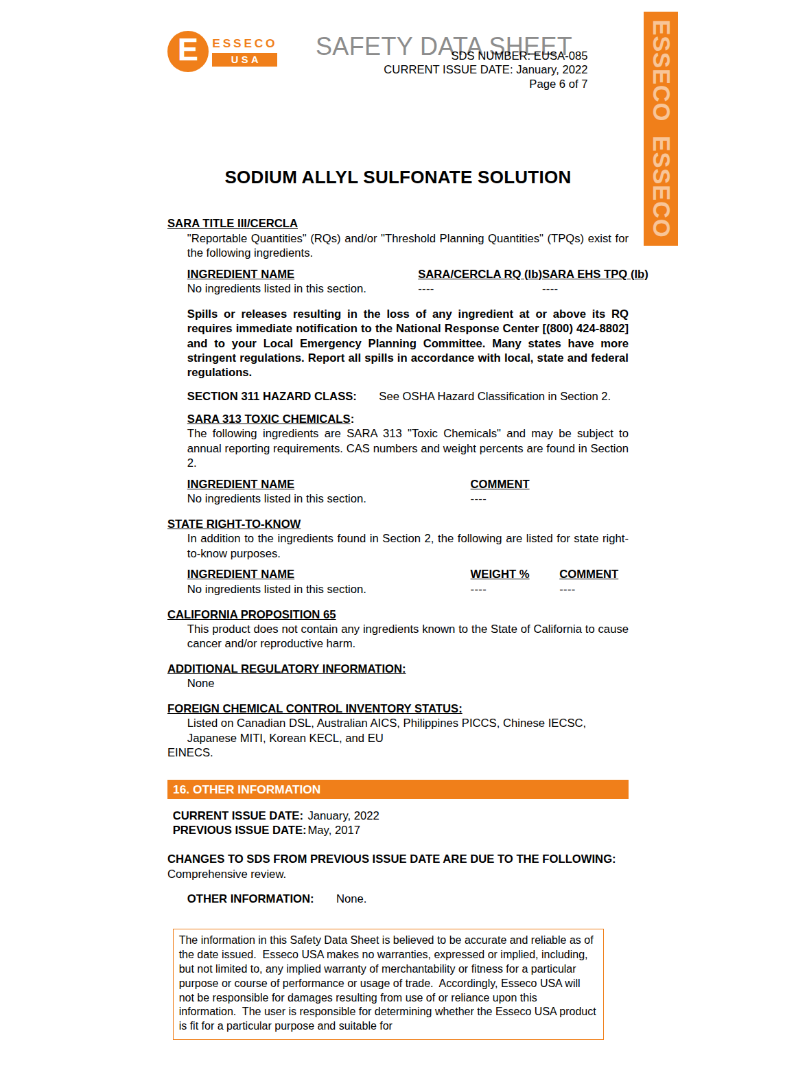ESSECO ESSECO
E
ESSECO
USA
SAFETY DATA SHEET
SDS NUMBER: EUSA-085
CURRENT ISSUE DATE: January, 2022
Page 6 of 7
SODIUM ALLYL SULFONATE SOLUTION
SARA TITLE III/CERCLA
"Reportable Quantities" (RQs) and/or "Threshold Planning Quantities" (TPQs) exist for the following ingredients.
| INGREDIENT NAME | SARA/CERCLA RQ (lb) | SARA EHS TPQ (lb) |
| --- | --- | --- |
| No ingredients listed in this section. | ---- | ---- |
Spills or releases resulting in the loss of any ingredient at or above its RQ requires immediate notification to the National Response Center [(800) 424-8802] and to your Local Emergency Planning Committee. Many states have more stringent regulations. Report all spills in accordance with local, state and federal regulations.
SECTION 311 HAZARD CLASS: See OSHA Hazard Classification in Section 2.
SARA 313 TOXIC CHEMICALS:
The following ingredients are SARA 313 "Toxic Chemicals" and may be subject to annual reporting requirements. CAS numbers and weight percents are found in Section 2.
| INGREDIENT NAME | COMMENT |
| --- | --- |
| No ingredients listed in this section. | ---- |
STATE RIGHT-TO-KNOW
In addition to the ingredients found in Section 2, the following are listed for state right-to-know purposes.
| INGREDIENT NAME | WEIGHT % | COMMENT |
| --- | --- | --- |
| No ingredients listed in this section. | ---- | ---- |
CALIFORNIA PROPOSITION 65
This product does not contain any ingredients known to the State of California to cause cancer and/or reproductive harm.
ADDITIONAL REGULATORY INFORMATION:
None
FOREIGN CHEMICAL CONTROL INVENTORY STATUS:
Listed on Canadian DSL, Australian AICS, Philippines PICCS, Chinese IECSC, Japanese MITI, Korean KECL, and EU
EINECS.
16. OTHER INFORMATION
| CURRENT ISSUE DATE: | January, 2022 |
| PREVIOUS ISSUE DATE: | May, 2017 |
CHANGES TO SDS FROM PREVIOUS ISSUE DATE ARE DUE TO THE FOLLOWING:
Comprehensive review.
OTHER INFORMATION: None.
The information in this Safety Data Sheet is believed to be accurate and reliable as of the date issued. Esseco USA makes no warranties, expressed or implied, including, but not limited to, any implied warranty of merchantability or fitness for a particular purpose or course of performance or usage of trade. Accordingly, Esseco USA will not be responsible for damages resulting from use of or reliance upon this information. The user is responsible for determining whether the Esseco USA product is fit for a particular purpose and suitable for